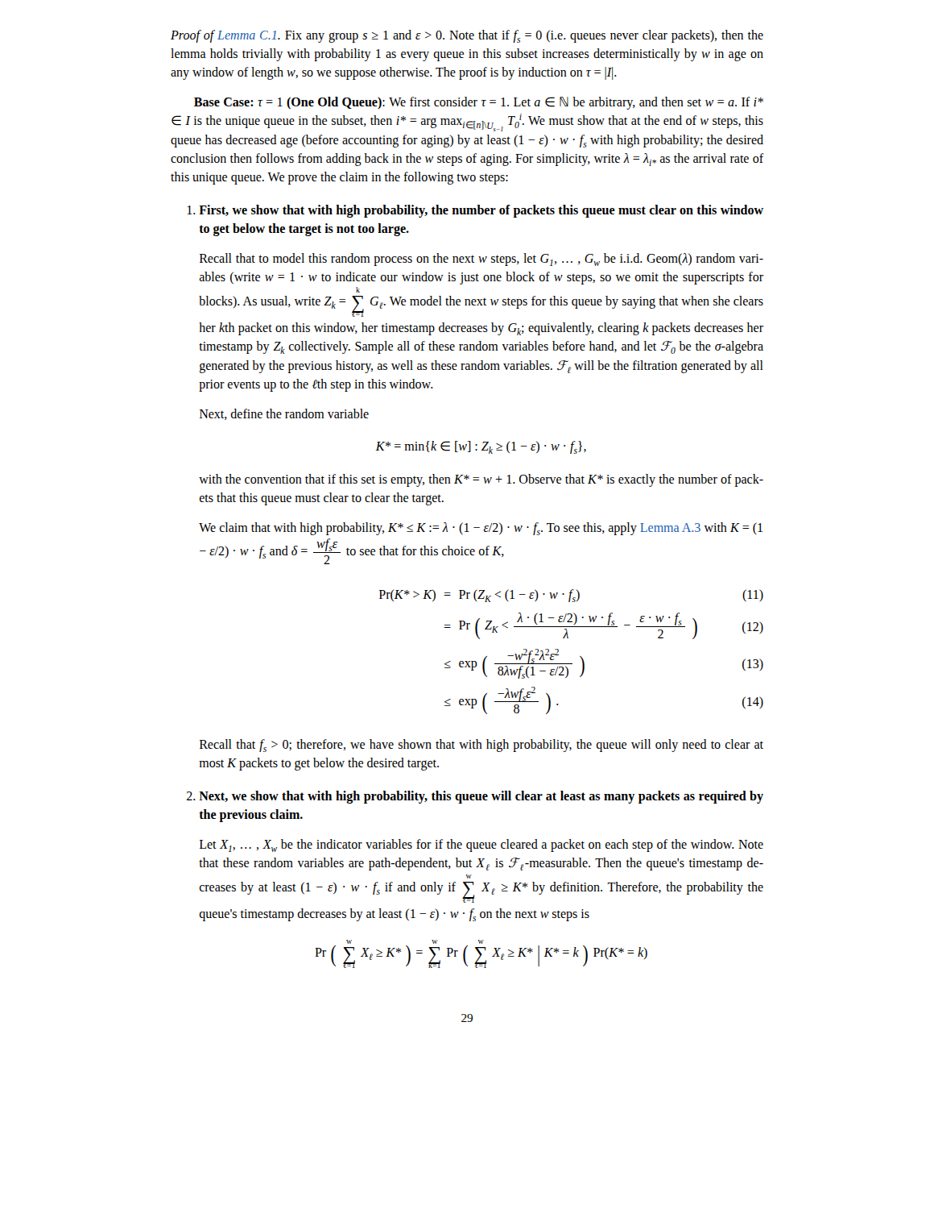Proof of Lemma C.1. Fix any group s ≥ 1 and ε > 0. Note that if fs = 0 (i.e. queues never clear packets), then the lemma holds trivially with probability 1 as every queue in this subset increases deterministically by w in age on any window of length w, so we suppose otherwise. The proof is by induction on τ = |I|.
Base Case: τ = 1 (One Old Queue): We first consider τ = 1. Let a ∈ ℕ be arbitrary, and then set w = a. If i* ∈ I is the unique queue in the subset, then i* = arg maxi∈[n]\Us−1 T0i. We must show that at the end of w steps, this queue has decreased age (before accounting for aging) by at least (1 − ε) · w · fs with high probability; the desired conclusion then follows from adding back in the w steps of aging. For simplicity, write λ = λi* as the arrival rate of this unique queue. We prove the claim in the following two steps:
First, we show that with high probability, the number of packets this queue must clear on this window to get below the target is not too large.
Recall that to model this random process on the next w steps, let G1, … , Gw be i.i.d. Geom(λ) random variables (write w = 1 · w to indicate our window is just one block of w steps, so we omit the superscripts for blocks). As usual, write Zk = k∑ℓ=1 Gℓ. We model the next w steps for this queue by saying that when she clears her kth packet on this window, her timestamp decreases by Gk; equivalently, clearing k packets decreases her timestamp by Zk collectively. Sample all of these random variables before hand, and let ℱ0 be the σ-algebra generated by the previous history, as well as these random variables. ℱℓ will be the filtration generated by all prior events up to the ℓth step in this window.
Next, define the random variable
K* = min{k ∈ [w] : Zk ≥ (1 − ε) · w · fs},
with the convention that if this set is empty, then K* = w + 1. Observe that K* is exactly the number of packets that this queue must clear to clear the target.
We claim that with high probability, K* ≤ K := λ · (1 − ε/2) · w · fs. To see this, apply Lemma A.3 with K = (1 − ε/2) · w · fs and δ = wfsε 2 to see that for this choice of K,
| Pr( K* > K ) | = | Pr ( Z K < (1 − ε ) · w · f s ) | (11) |
| | = | Pr ( Z K < λ · (1 − ε /2) · w · f s λ − ε · w · f s 2 ) | (12) |
| | ≤ | exp ( − w 2 f s 2 λ 2 ε 2 8 λwf s (1 − ε /2) ) | (13) |
| | ≤ | exp ( − λwf s ε 2 8 ) . | (14) |
Recall that fs > 0; therefore, we have shown that with high probability, the queue will only need to clear at most K packets to get below the desired target.
Next, we show that with high probability, this queue will clear at least as many packets as required by the previous claim.
Let X1, … , Xw be the indicator variables for if the queue cleared a packet on each step of the window. Note that these random variables are path-dependent, but Xℓ is ℱℓ-measurable. Then the queue's timestamp decreases by at least (1 − ε) · w · fs if and only if w∑ℓ=1 Xℓ ≥ K* by definition. Therefore, the probability the queue's timestamp decreases by at least (1 − ε) · w · fs on the next w steps is
Pr ( w∑ℓ=1 Xℓ ≥ K* ) = w∑k=1 Pr ( w∑ℓ=1 Xℓ ≥ K* | K* = k ) Pr(K* = k)
29